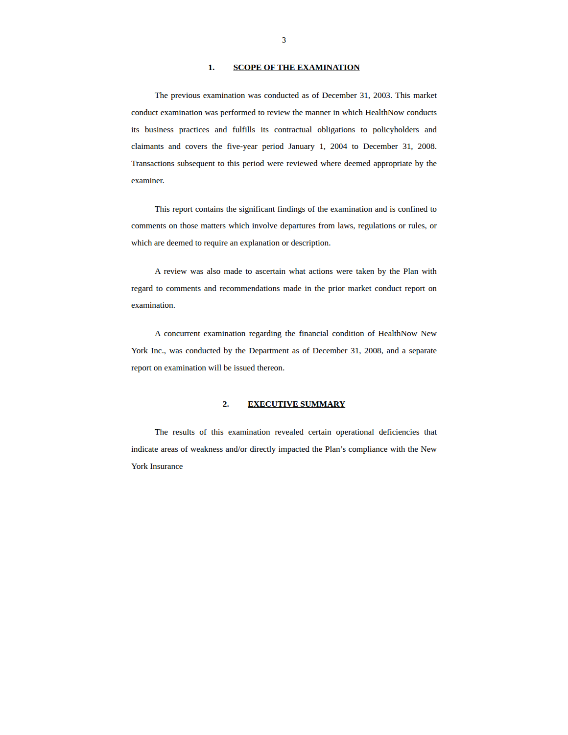3
1. SCOPE OF THE EXAMINATION
The previous examination was conducted as of December 31, 2003. This market conduct examination was performed to review the manner in which HealthNow conducts its business practices and fulfills its contractual obligations to policyholders and claimants and covers the five-year period January 1, 2004 to December 31, 2008. Transactions subsequent to this period were reviewed where deemed appropriate by the examiner.
This report contains the significant findings of the examination and is confined to comments on those matters which involve departures from laws, regulations or rules, or which are deemed to require an explanation or description.
A review was also made to ascertain what actions were taken by the Plan with regard to comments and recommendations made in the prior market conduct report on examination.
A concurrent examination regarding the financial condition of HealthNow New York Inc., was conducted by the Department as of December 31, 2008, and a separate report on examination will be issued thereon.
2. EXECUTIVE SUMMARY
The results of this examination revealed certain operational deficiencies that indicate areas of weakness and/or directly impacted the Plan’s compliance with the New York Insurance